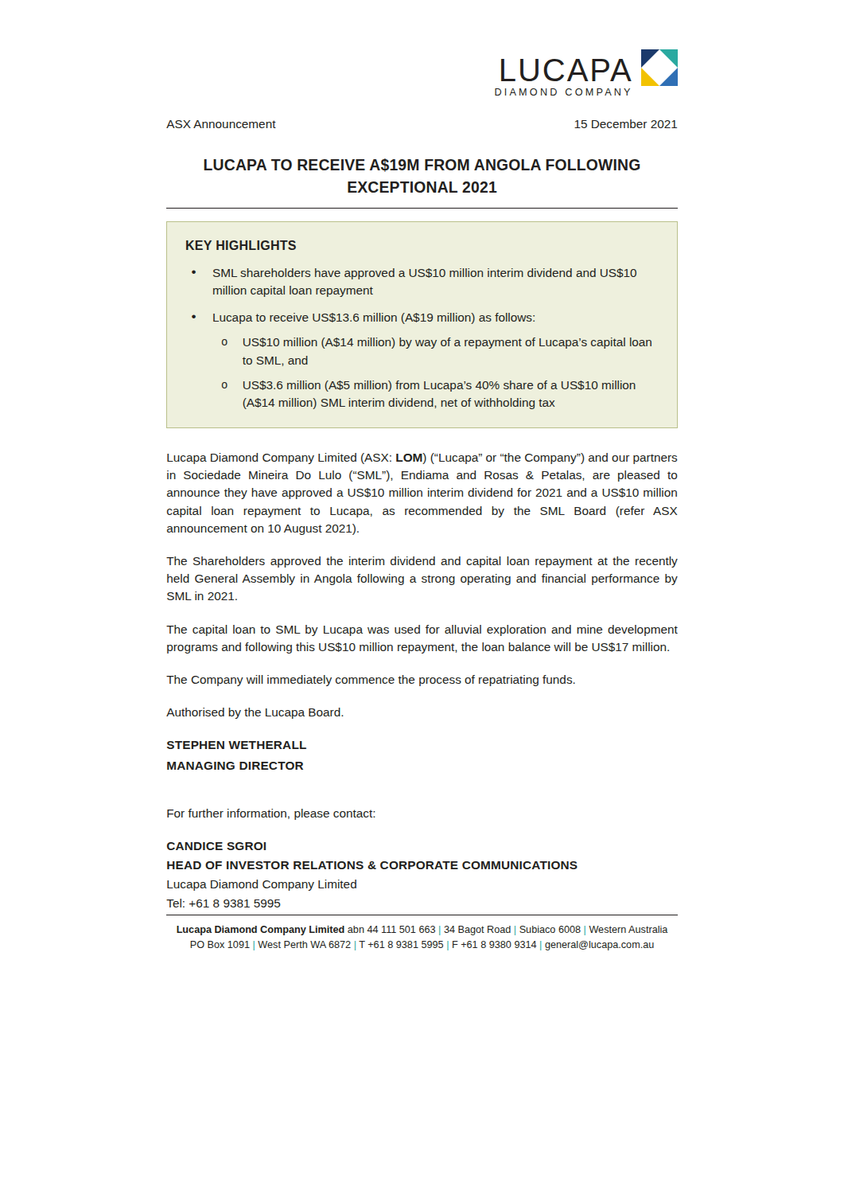LUCAPA
DIAMOND COMPANY
ASX Announcement 15 December 2021
LUCAPA TO RECEIVE A$19M FROM ANGOLA FOLLOWING EXCEPTIONAL 2021
KEY HIGHLIGHTS
SML shareholders have approved a US$10 million interim dividend and US$10 million capital loan repayment
Lucapa to receive US$13.6 million (A$19 million) as follows:
US$10 million (A$14 million) by way of a repayment of Lucapa’s capital loan to SML, and
US$3.6 million (A$5 million) from Lucapa’s 40% share of a US$10 million (A$14 million) SML interim dividend, net of withholding tax
Lucapa Diamond Company Limited (ASX: LOM) (“Lucapa” or “the Company”) and our partners in Sociedade Mineira Do Lulo (“SML”), Endiama and Rosas & Petalas, are pleased to announce they have approved a US$10 million interim dividend for 2021 and a US$10 million capital loan repayment to Lucapa, as recommended by the SML Board (refer ASX announcement on 10 August 2021).
The Shareholders approved the interim dividend and capital loan repayment at the recently held General Assembly in Angola following a strong operating and financial performance by SML in 2021.
The capital loan to SML by Lucapa was used for alluvial exploration and mine development programs and following this US$10 million repayment, the loan balance will be US$17 million.
The Company will immediately commence the process of repatriating funds.
Authorised by the Lucapa Board.
STEPHEN WETHERALL
MANAGING DIRECTOR
For further information, please contact:
CANDICE SGROI
HEAD OF INVESTOR RELATIONS & CORPORATE COMMUNICATIONS
Lucapa Diamond Company Limited
Tel: +61 8 9381 5995
Lucapa Diamond Company Limited abn 44 111 501 663 | 34 Bagot Road | Subiaco 6008 | Western Australia
PO Box 1091 | West Perth WA 6872 | T +61 8 9381 5995 | F +61 8 9380 9314 | general@lucapa.com.au